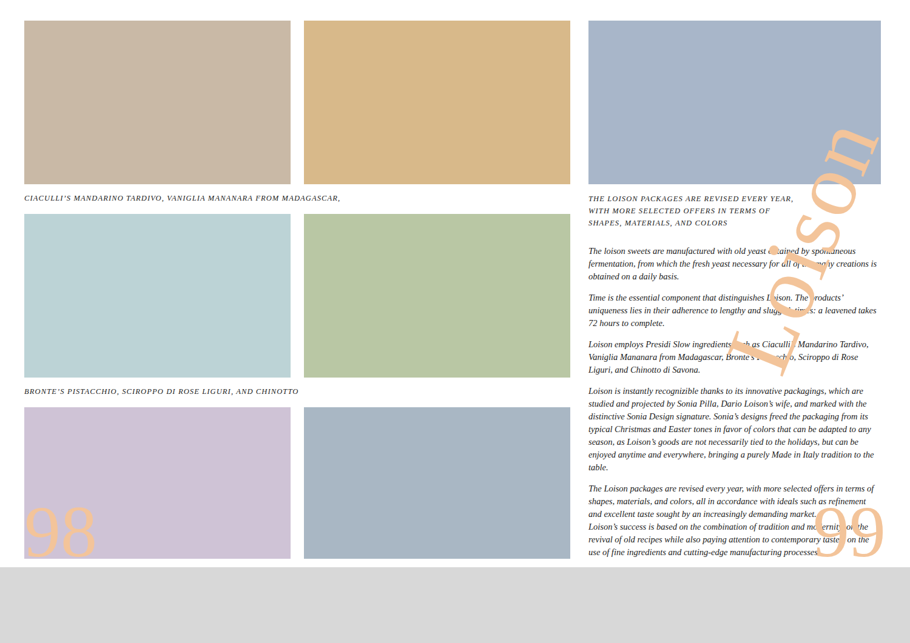Ciaculli’s Mandarino Tardivo, Vaniglia Mananara from Madagascar,
Bronte’s Pistacchio, Sciroppo di Rose Liguri, and Chinotto
98
The Loison packages are revised every year,
with more selected offers in terms of
shapes, materials, and colors
The loison sweets are manufactured with old yeast obtained by spontaneous fermentation, from which the fresh yeast necessary for all of the many creations is obtained on a daily basis.
Time is the essential component that distinguishes Loison. The products’ uniqueness lies in their adherence to lengthy and sluggish times: a leavened takes 72 hours to complete.
Loison employs Presidi Slow ingredients such as Ciaculli’s Mandarino Tardivo, Vaniglia Mananara from Madagascar, Bronte’s Pistacchio, Sciroppo di Rose Liguri, and Chinotto di Savona.
Loison is instantly recognizible thanks to its innovative packagings, which are studied and projected by Sonia Pilla, Dario Loison’s wife, and marked with the distinctive Sonia Design signature. Sonia’s designs freed the packaging from its typical Christmas and Easter tones in favor of colors that can be adapted to any season, as Loison’s goods are not necessarily tied to the holidays, but can be enjoyed anytime and everywhere, bringing a purely Made in Italy tradition to the table.
The Loison packages are revised every year, with more selected offers in terms of shapes, materials, and colors, all in accordance with ideals such as refinement and excellent taste sought by an increasingly demanding market.
Loison’s success is based on the combination of tradition and modernity, on the revival of old recipes while also paying attention to contemporary tastes, on the use of fine ingredients and cutting-edge manufacturing processes.
99
Loison